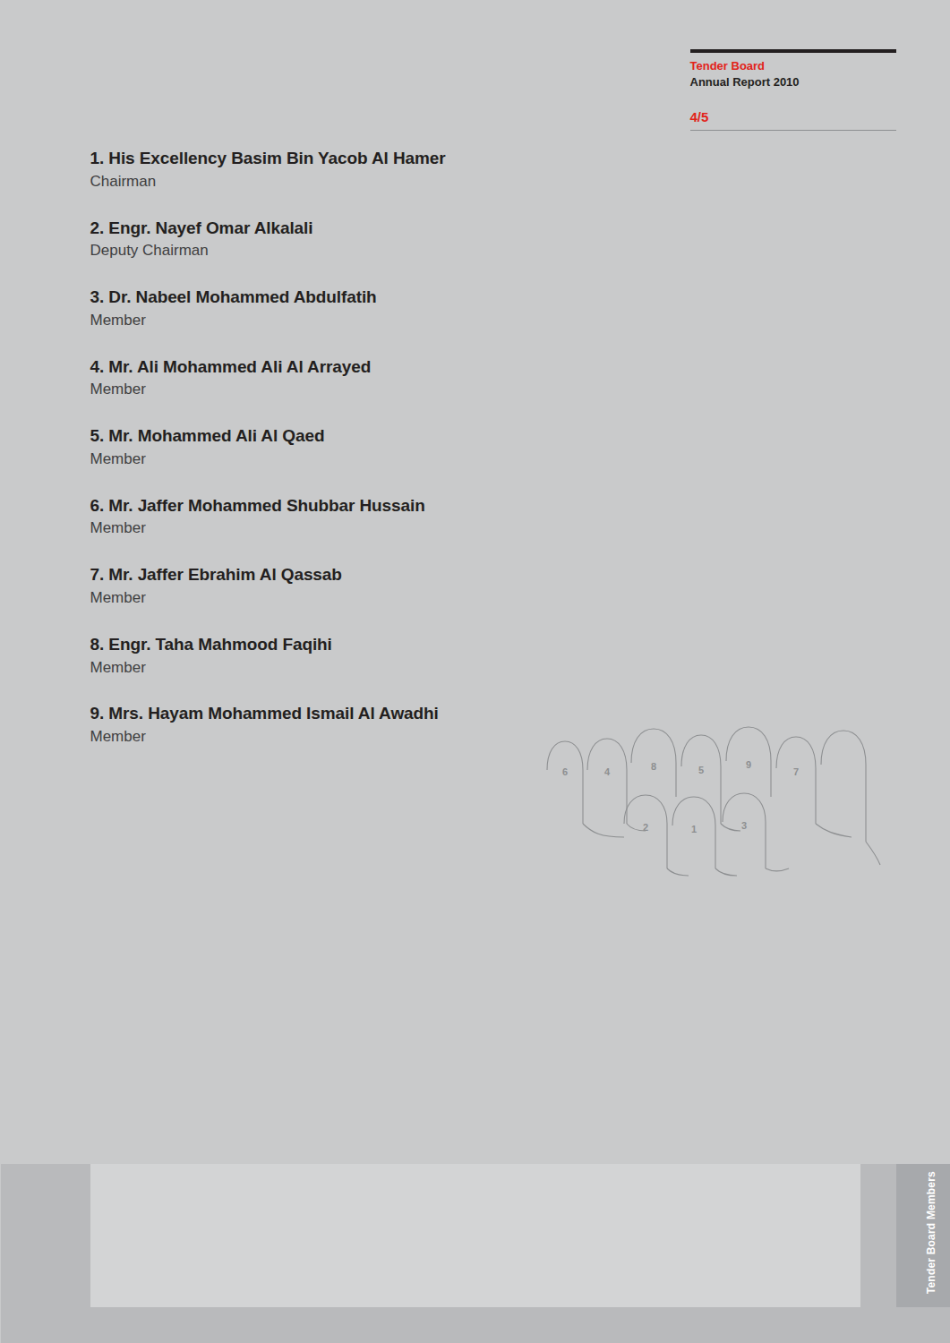Tender Board
Annual Report 2010
4/5
1. His Excellency Basim Bin Yacob Al Hamer
Chairman
2. Engr. Nayef Omar Alkalali
Deputy Chairman
3. Dr. Nabeel Mohammed Abdulfatih
Member
4. Mr. Ali Mohammed Ali Al Arrayed
Member
5. Mr. Mohammed Ali Al Qaed
Member
6. Mr. Jaffer Mohammed Shubbar Hussain
Member
7. Mr. Jaffer Ebrahim Al Qassab
Member
8. Engr. Taha Mahmood Faqihi
Member
9. Mrs. Hayam Mohammed Ismail Al Awadhi
Member
6 4 8 5 9 7 2 1 3
Tender Board Members